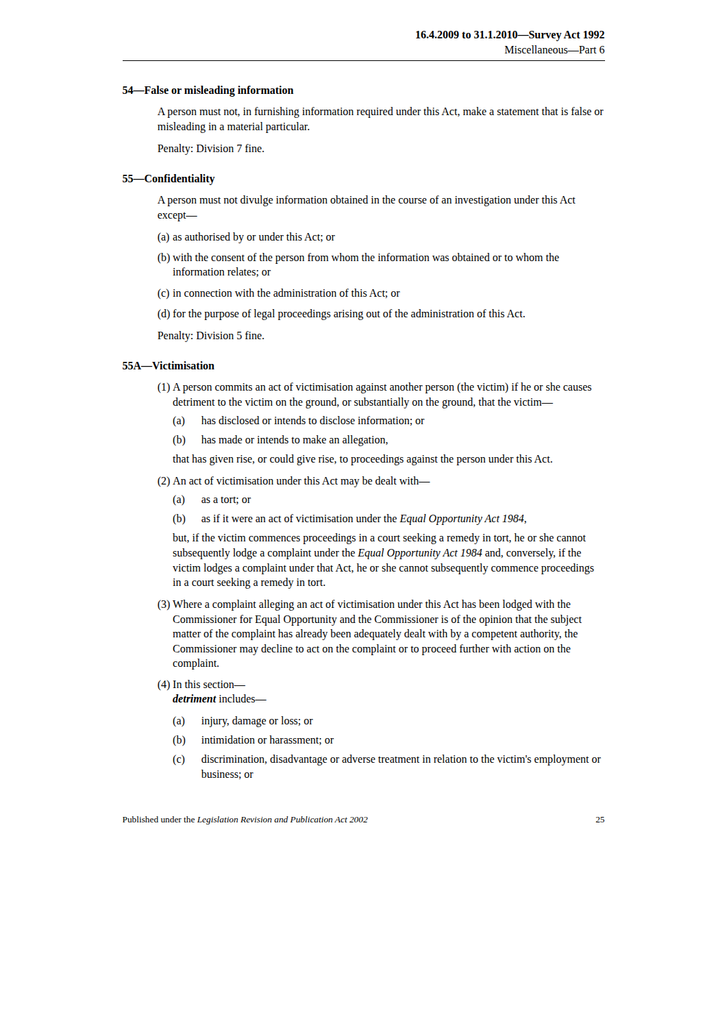16.4.2009 to 31.1.2010—Survey Act 1992
Miscellaneous—Part 6
54—False or misleading information
A person must not, in furnishing information required under this Act, make a statement that is false or misleading in a material particular.
Penalty: Division 7 fine.
55—Confidentiality
A person must not divulge information obtained in the course of an investigation under this Act except—
(a) as authorised by or under this Act; or
(b) with the consent of the person from whom the information was obtained or to whom the information relates; or
(c) in connection with the administration of this Act; or
(d) for the purpose of legal proceedings arising out of the administration of this Act.
Penalty: Division 5 fine.
55A—Victimisation
(1) A person commits an act of victimisation against another person (the victim) if he or she causes detriment to the victim on the ground, or substantially on the ground, that the victim—
(a) has disclosed or intends to disclose information; or
(b) has made or intends to make an allegation,
that has given rise, or could give rise, to proceedings against the person under this Act.
(2) An act of victimisation under this Act may be dealt with—
(a) as a tort; or
(b) as if it were an act of victimisation under the Equal Opportunity Act 1984,
but, if the victim commences proceedings in a court seeking a remedy in tort, he or she cannot subsequently lodge a complaint under the Equal Opportunity Act 1984 and, conversely, if the victim lodges a complaint under that Act, he or she cannot subsequently commence proceedings in a court seeking a remedy in tort.
(3) Where a complaint alleging an act of victimisation under this Act has been lodged with the Commissioner for Equal Opportunity and the Commissioner is of the opinion that the subject matter of the complaint has already been adequately dealt with by a competent authority, the Commissioner may decline to act on the complaint or to proceed further with action on the complaint.
(4) In this section—
detriment includes—
(a) injury, damage or loss; or
(b) intimidation or harassment; or
(c) discrimination, disadvantage or adverse treatment in relation to the victim's employment or business; or
Published under the Legislation Revision and Publication Act 2002
25